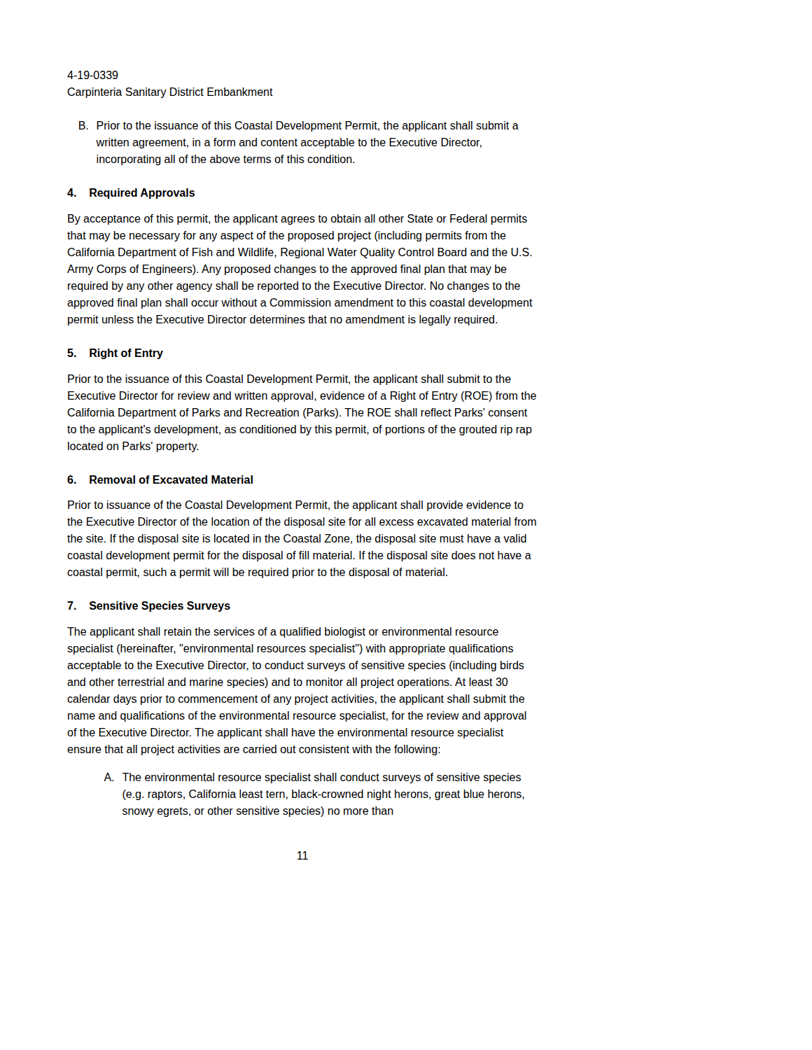4-19-0339
Carpinteria Sanitary District Embankment
Prior to the issuance of this Coastal Development Permit, the applicant shall submit a written agreement, in a form and content acceptable to the Executive Director, incorporating all of the above terms of this condition.
4. Required Approvals
By acceptance of this permit, the applicant agrees to obtain all other State or Federal permits that may be necessary for any aspect of the proposed project (including permits from the California Department of Fish and Wildlife, Regional Water Quality Control Board and the U.S. Army Corps of Engineers). Any proposed changes to the approved final plan that may be required by any other agency shall be reported to the Executive Director. No changes to the approved final plan shall occur without a Commission amendment to this coastal development permit unless the Executive Director determines that no amendment is legally required.
5. Right of Entry
Prior to the issuance of this Coastal Development Permit, the applicant shall submit to the Executive Director for review and written approval, evidence of a Right of Entry (ROE) from the California Department of Parks and Recreation (Parks). The ROE shall reflect Parks' consent to the applicant's development, as conditioned by this permit, of portions of the grouted rip rap located on Parks' property.
6. Removal of Excavated Material
Prior to issuance of the Coastal Development Permit, the applicant shall provide evidence to the Executive Director of the location of the disposal site for all excess excavated material from the site. If the disposal site is located in the Coastal Zone, the disposal site must have a valid coastal development permit for the disposal of fill material. If the disposal site does not have a coastal permit, such a permit will be required prior to the disposal of material.
7. Sensitive Species Surveys
The applicant shall retain the services of a qualified biologist or environmental resource specialist (hereinafter, "environmental resources specialist") with appropriate qualifications acceptable to the Executive Director, to conduct surveys of sensitive species (including birds and other terrestrial and marine species) and to monitor all project operations. At least 30 calendar days prior to commencement of any project activities, the applicant shall submit the name and qualifications of the environmental resource specialist, for the review and approval of the Executive Director. The applicant shall have the environmental resource specialist ensure that all project activities are carried out consistent with the following:
The environmental resource specialist shall conduct surveys of sensitive species (e.g. raptors, California least tern, black-crowned night herons, great blue herons, snowy egrets, or other sensitive species) no more than
11